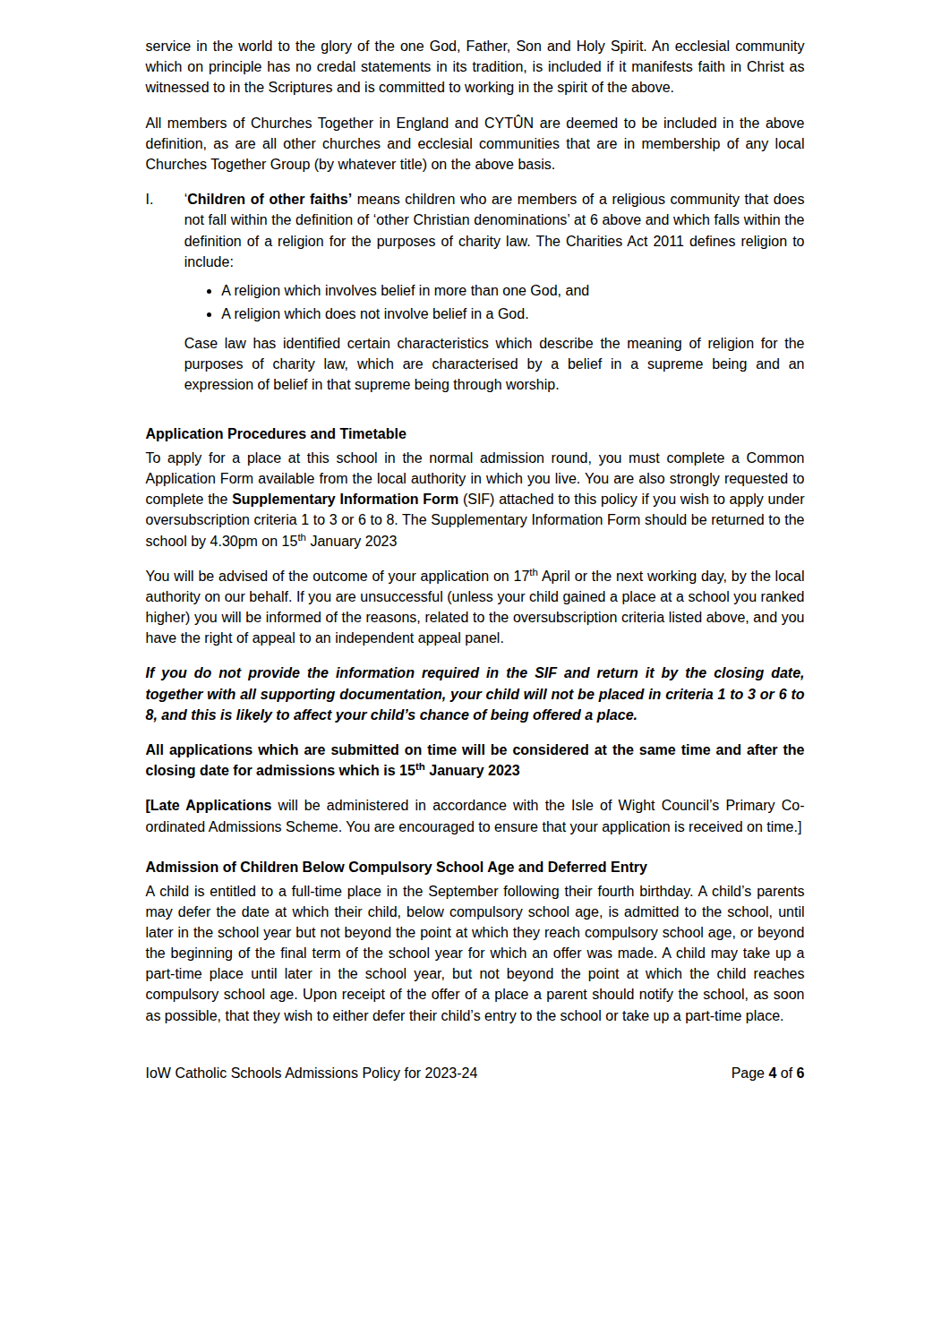service in the world to the glory of the one God, Father, Son and Holy Spirit. An ecclesial community which on principle has no credal statements in its tradition, is included if it manifests faith in Christ as witnessed to in the Scriptures and is committed to working in the spirit of the above.
All members of Churches Together in England and CYTÛN are deemed to be included in the above definition, as are all other churches and ecclesial communities that are in membership of any local Churches Together Group (by whatever title) on the above basis.
I.
‘Children of other faiths’ means children who are members of a religious community that does not fall within the definition of ‘other Christian denominations’ at 6 above and which falls within the definition of a religion for the purposes of charity law. The Charities Act 2011 defines religion to include:
A religion which involves belief in more than one God, and
A religion which does not involve belief in a God.
Case law has identified certain characteristics which describe the meaning of religion for the purposes of charity law, which are characterised by a belief in a supreme being and an expression of belief in that supreme being through worship.
Application Procedures and Timetable
To apply for a place at this school in the normal admission round, you must complete a Common Application Form available from the local authority in which you live. You are also strongly requested to complete the Supplementary Information Form (SIF) attached to this policy if you wish to apply under oversubscription criteria 1 to 3 or 6 to 8. The Supplementary Information Form should be returned to the school by 4.30pm on 15th January 2023
You will be advised of the outcome of your application on 17th April or the next working day, by the local authority on our behalf. If you are unsuccessful (unless your child gained a place at a school you ranked higher) you will be informed of the reasons, related to the oversubscription criteria listed above, and you have the right of appeal to an independent appeal panel.
If you do not provide the information required in the SIF and return it by the closing date, together with all supporting documentation, your child will not be placed in criteria 1 to 3 or 6 to 8, and this is likely to affect your child’s chance of being offered a place.
All applications which are submitted on time will be considered at the same time and after the closing date for admissions which is 15th January 2023
[Late Applications will be administered in accordance with the Isle of Wight Council’s Primary Co-ordinated Admissions Scheme. You are encouraged to ensure that your application is received on time.]
Admission of Children Below Compulsory School Age and Deferred Entry
A child is entitled to a full-time place in the September following their fourth birthday. A child’s parents may defer the date at which their child, below compulsory school age, is admitted to the school, until later in the school year but not beyond the point at which they reach compulsory school age, or beyond the beginning of the final term of the school year for which an offer was made. A child may take up a part-time place until later in the school year, but not beyond the point at which the child reaches compulsory school age. Upon receipt of the offer of a place a parent should notify the school, as soon as possible, that they wish to either defer their child’s entry to the school or take up a part-time place.
IoW Catholic Schools Admissions Policy for 2023-24
Page 4 of 6